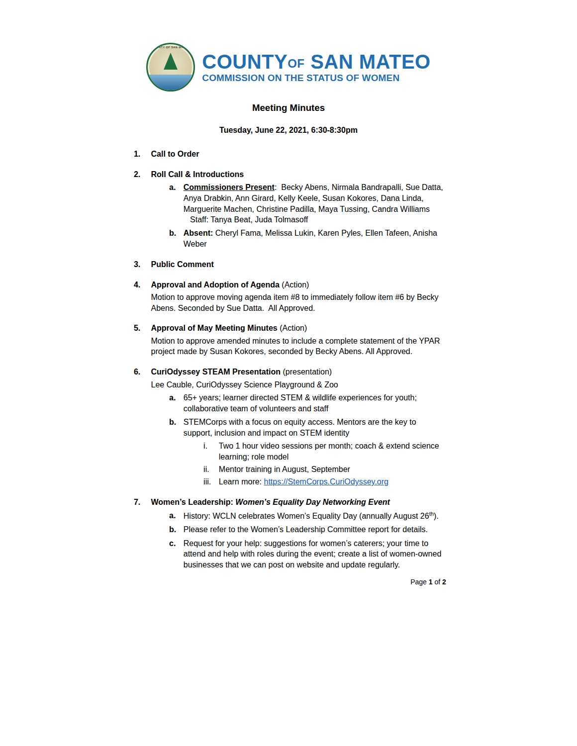COUNTY OF SAN MATEO CALIFORNIA
COUNTYOF SAN MATEO
COMMISSION ON THE STATUS OF WOMEN
Meeting Minutes
Tuesday, June 22, 2021, 6:30-8:30pm
Call to Order
Roll Call & Introductions
Commissioners Present: Becky Abens, Nirmala Bandrapalli, Sue Datta, Anya Drabkin, Ann Girard, Kelly Keele, Susan Kokores, Dana Linda, Marguerite Machen, Christine Padilla, Maya Tussing, Candra Williams
Staff: Tanya Beat, Juda Tolmasoff
Absent: Cheryl Fama, Melissa Lukin, Karen Pyles, Ellen Tafeen, Anisha Weber
Public Comment
Approval and Adoption of Agenda (Action)
Motion to approve moving agenda item #8 to immediately follow item #6 by Becky Abens. Seconded by Sue Datta. All Approved.
Approval of May Meeting Minutes (Action)
Motion to approve amended minutes to include a complete statement of the YPAR project made by Susan Kokores, seconded by Becky Abens. All Approved.
CuriOdyssey STEAM Presentation (presentation)
Lee Cauble, CuriOdyssey Science Playground & Zoo
65+ years; learner directed STEM & wildlife experiences for youth; collaborative team of volunteers and staff
STEMCorps with a focus on equity access. Mentors are the key to support, inclusion and impact on STEM identity
Two 1 hour video sessions per month; coach & extend science learning; role model
Mentor training in August, September
Learn more: https://StemCorps.CuriOdyssey.org
Women’s Leadership: Women’s Equality Day Networking Event
History: WCLN celebrates Women’s Equality Day (annually August 26th).
Please refer to the Women’s Leadership Committee report for details.
Request for your help: suggestions for women’s caterers; your time to attend and help with roles during the event; create a list of women-owned businesses that we can post on website and update regularly.
Page 1 of 2